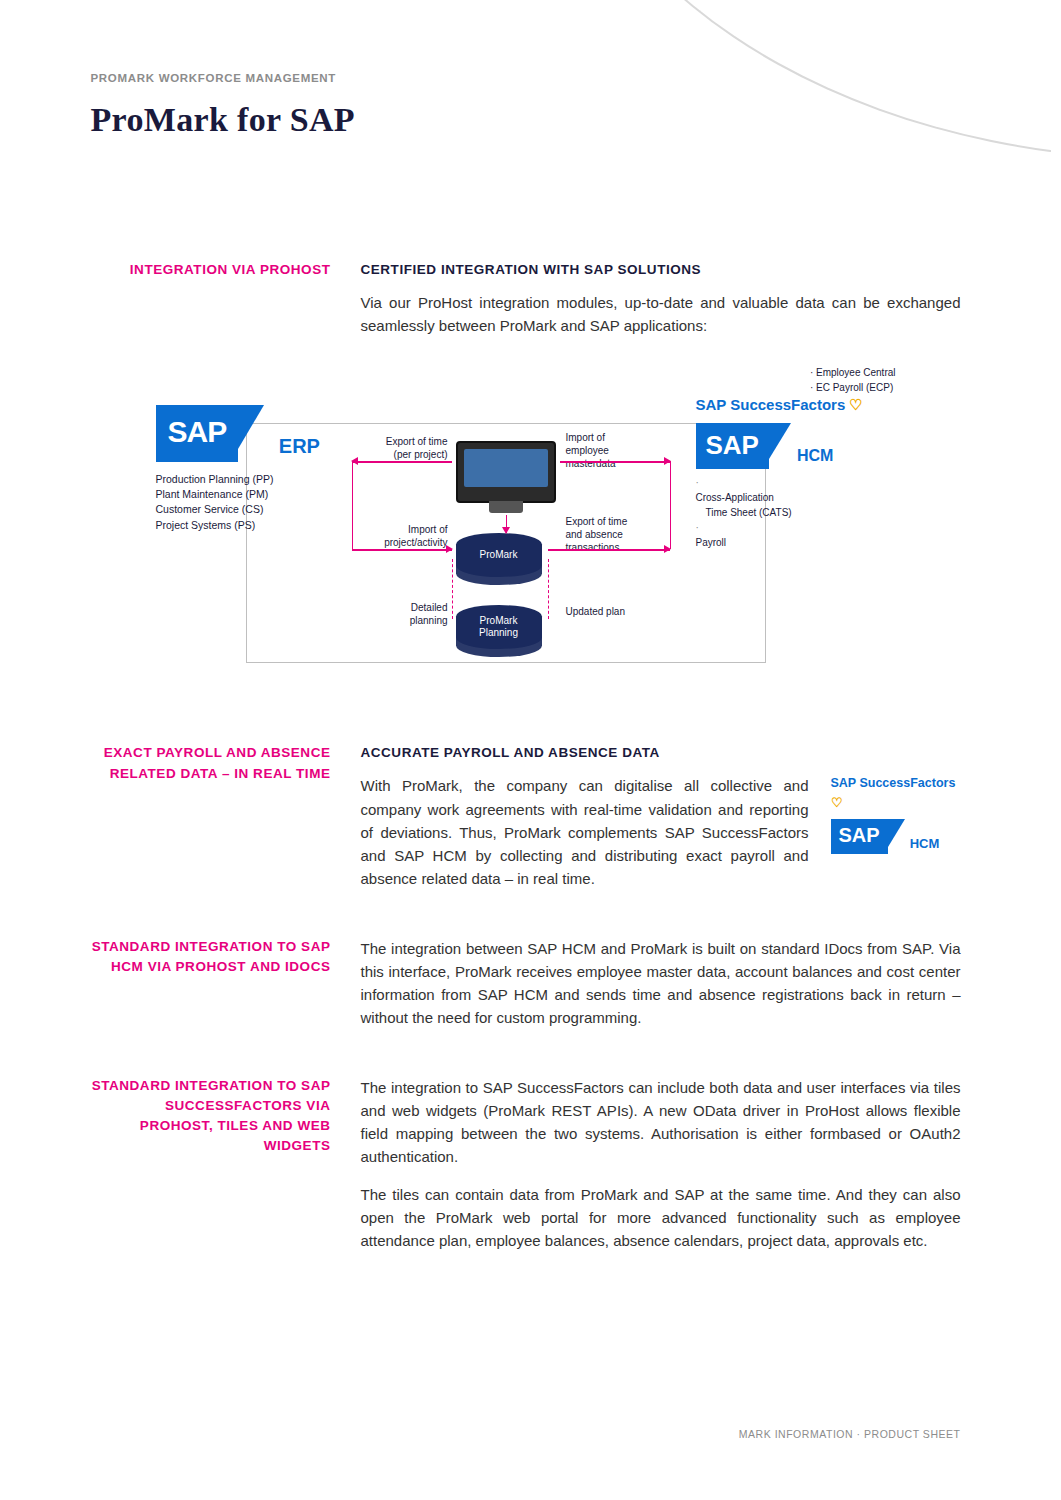ProMark Workforce Management
ProMark for SAP
Integration via ProHost
Certified integration with SAP solutions
Via our ProHost integration modules, up-to-date and valuable data can be exchanged seamlessly between ProMark and SAP applications:
SAP®ERP
Production Planning (PP)
Plant Maintenance (PM)
Customer Service (CS)
Project Systems (PS)
· Employee Central
· EC Payroll (ECP)
SAP SuccessFactors ♡
SAP HCM
· Cross-Application Time Sheet (CATS) · Payroll
ProMark
ProMark
Planning
Export of time
(per project)
Import of
employee
masterdata
Import of
project/activity
Export of time
and absence
transactions
Detailed
planning
Updated plan
Exact payroll and absence related data – in real time
Accurate payroll and absence data
SAP SuccessFactors ♡
SAP HCM
With ProMark, the company can digitalise all collective and company work agreements with real-time validation and reporting of deviations. Thus, ProMark complements SAP SuccessFactors and SAP HCM by collecting and distributing exact payroll and absence related data – in real time.
Standard integration to SAP HCM via ProHost and IDocs
The integration between SAP HCM and ProMark is built on standard IDocs from SAP. Via this interface, ProMark receives employee master data, account balances and cost center information from SAP HCM and sends time and absence registrations back in return – without the need for custom programming.
Standard integration to SAP SuccessFactors via ProHost, tiles and web widgets
The integration to SAP SuccessFactors can include both data and user interfaces via tiles and web widgets (ProMark REST APIs). A new OData driver in ProHost allows flexible field mapping between the two systems. Authorisation is either formbased or OAuth2 authentication.
The tiles can contain data from ProMark and SAP at the same time. And they can also open the ProMark web portal for more advanced functionality such as employee attendance plan, employee balances, absence calendars, project data, approvals etc.
Mark Information · Product Sheet